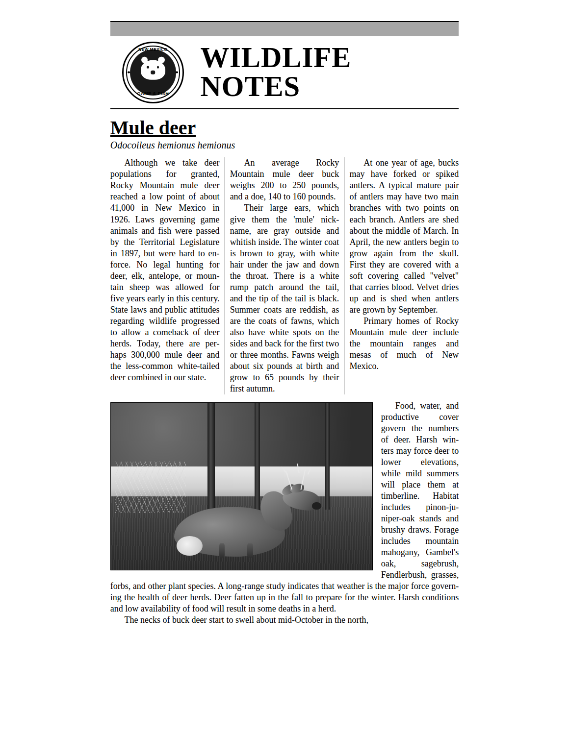NEW MEXICO
GAME & FISH
WILDLIFE NOTES
Mule deer
Odocoileus hemionus hemionus
Although we take deer populations for granted, Rocky Mountain mule deer reached a low point of about 41,000 in New Mexico in 1926. Laws governing game animals and fish were passed by the Territorial Legislature in 1897, but were hard to enforce. No legal hunting for deer, elk, antelope, or mountain sheep was allowed for five years early in this century. State laws and public attitudes regarding wildlife progressed to allow a comeback of deer herds. Today, there are perhaps 300,000 mule deer and the less-common white-tailed deer combined in our state.
An average Rocky Mountain mule deer buck weighs 200 to 250 pounds, and a doe, 140 to 160 pounds.
Their large ears, which give them the 'mule' nickname, are gray outside and whitish inside. The winter coat is brown to gray, with white hair under the jaw and down the throat. There is a white rump patch around the tail, and the tip of the tail is black. Summer coats are reddish, as are the coats of fawns, which also have white spots on the sides and back for the first two or three months. Fawns weigh about six pounds at birth and grow to 65 pounds by their first autumn.
At one year of age, bucks may have forked or spiked antlers. A typical mature pair of antlers may have two main branches with two points on each branch. Antlers are shed about the middle of March. In April, the new antlers begin to grow again from the skull. First they are covered with a soft covering called "velvet" that carries blood. Velvet dries up and is shed when antlers are grown by September.
Primary homes of Rocky Mountain mule deer include the mountain ranges and mesas of much of New Mexico.
Food, water, and productive cover govern the numbers of deer. Harsh winters may force deer to lower elevations, while mild summers will place them at timberline. Habitat includes pinon-juniper-oak stands and brushy draws. Forage includes mountain mahogany, Gambel's oak, sagebrush, Fendlerbush, grasses, forbs, and other plant species. A long-range study indicates that weather is the major force governing the health of deer herds. Deer fatten up in the fall to prepare for the winter. Harsh conditions and low availability of food will result in some deaths in a herd.
The necks of buck deer start to swell about mid-October in the north,